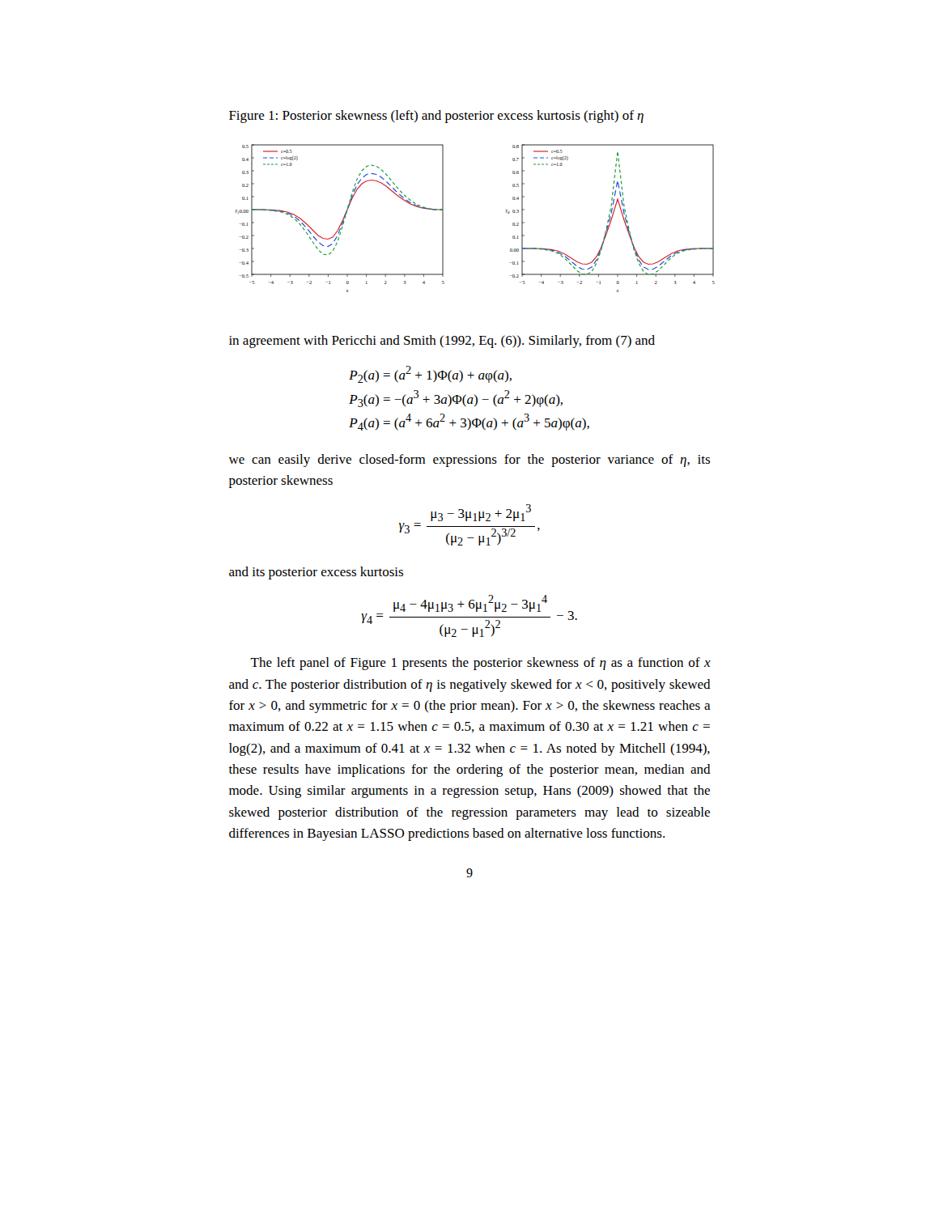Figure 1: Posterior skewness (left) and posterior excess kurtosis (right) of η
0.5 0.4 0.3 0.2 0.1 0.00 −0.1 −0.2 −0.3 −0.4 −0.5 γ3 −5 −4 −3 −2 −1 0 1 2 3 4 5 x c=0.5 c=log(2) c=1.0
0.8 0.7 0.6 0.5 0.4 0.3 0.2 0.1 0.00 −0.1 −0.2 γ4 −5 −4 −3 −2 −1 0 1 2 3 4 5 x c=0.5 c=log(2) c=1.0
in agreement with Pericchi and Smith (1992, Eq. (6)). Similarly, from (7) and
P2(a) = (a2 + 1)Φ(a) + aφ(a),
P3(a) = −(a3 + 3a)Φ(a) − (a2 + 2)φ(a),
P4(a) = (a4 + 6a2 + 3)Φ(a) + (a3 + 5a)φ(a),
we can easily derive closed-form expressions for the posterior variance of η, its posterior skewness
γ3 = μ3 − 3μ1μ2 + 2μ13 (μ2 − μ12)3/2 ,
and its posterior excess kurtosis
γ4 = μ4 − 4μ1μ3 + 6μ12μ2 − 3μ14 (μ2 − μ12)2 − 3.
The left panel of Figure 1 presents the posterior skewness of η as a function of x and c. The posterior distribution of η is negatively skewed for x < 0, positively skewed for x > 0, and symmetric for x = 0 (the prior mean). For x > 0, the skewness reaches a maximum of 0.22 at x = 1.15 when c = 0.5, a maximum of 0.30 at x = 1.21 when c = log(2), and a maximum of 0.41 at x = 1.32 when c = 1. As noted by Mitchell (1994), these results have implications for the ordering of the posterior mean, median and mode. Using similar arguments in a regression setup, Hans (2009) showed that the skewed posterior distribution of the regression parameters may lead to sizeable differences in Bayesian LASSO predictions based on alternative loss functions.
9